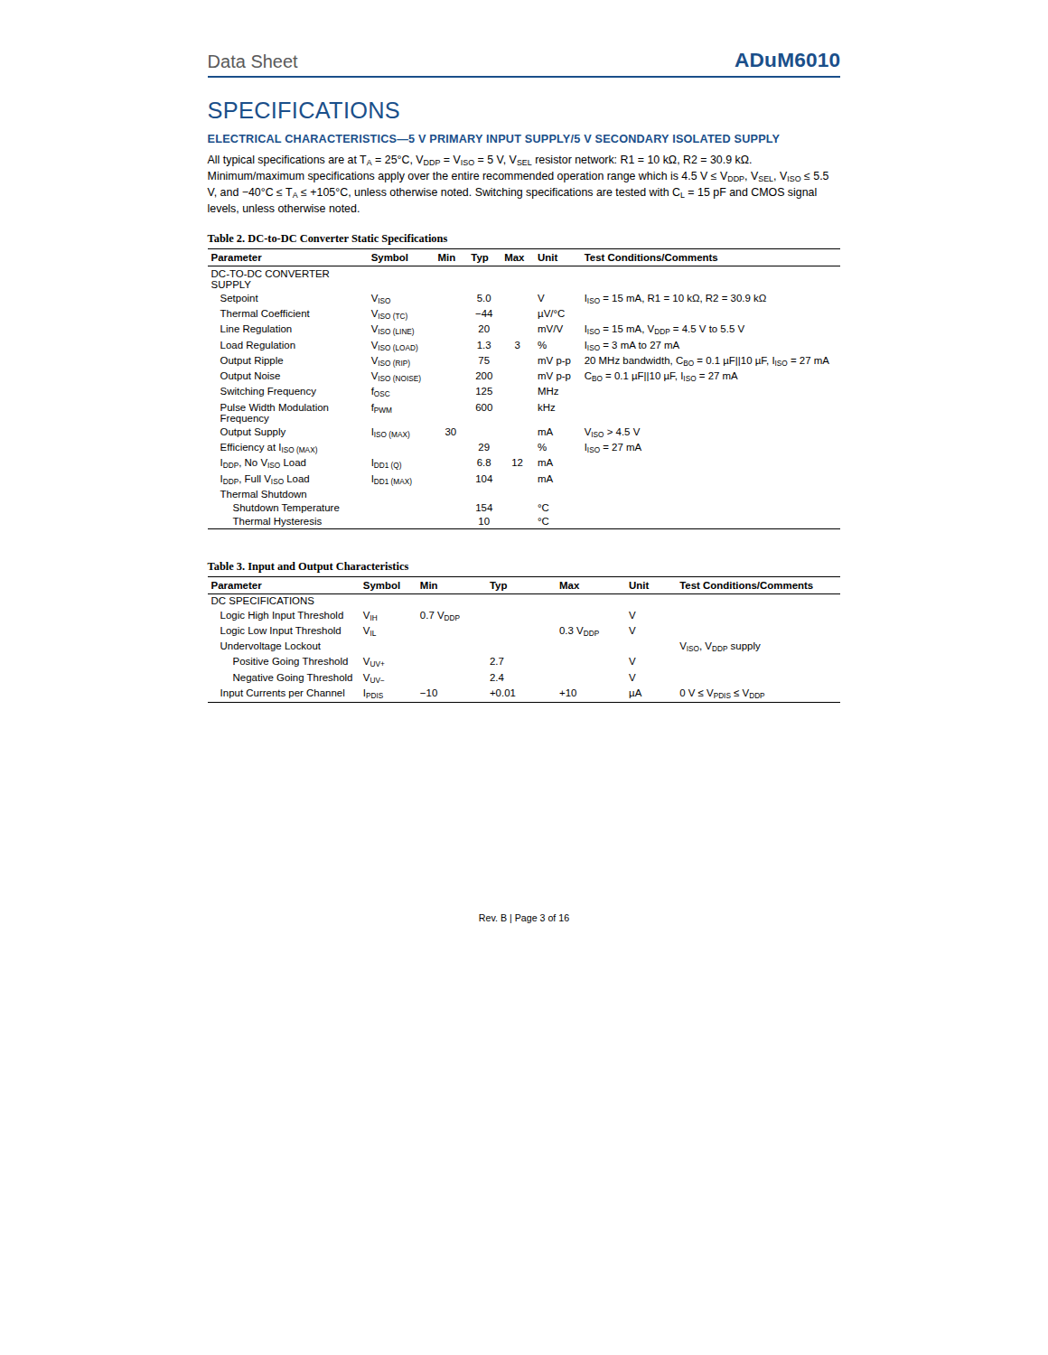Data Sheet
ADuM6010
SPECIFICATIONS
ELECTRICAL CHARACTERISTICS—5 V PRIMARY INPUT SUPPLY/5 V SECONDARY ISOLATED SUPPLY
All typical specifications are at TA = 25°C, VDDP = VISO = 5 V, VSEL resistor network: R1 = 10 kΩ, R2 = 30.9 kΩ. Minimum/maximum specifications apply over the entire recommended operation range which is 4.5 V ≤ VDDP, VSEL, VISO ≤ 5.5 V, and −40°C ≤ TA ≤ +105°C, unless otherwise noted. Switching specifications are tested with CL = 15 pF and CMOS signal levels, unless otherwise noted.
Table 2. DC-to-DC Converter Static Specifications
| Parameter | Symbol | Min | Typ | Max | Unit | Test Conditions/Comments |
| --- | --- | --- | --- | --- | --- | --- |
| DC-TO-DC CONVERTER SUPPLY | | | | | | |
| Setpoint | V ISO | | 5.0 | | V | I ISO = 15 mA, R1 = 10 kΩ, R2 = 30.9 kΩ |
| Thermal Coefficient | V ISO (TC) | | −44 | | µV/°C | |
| Line Regulation | V ISO (LINE) | | 20 | | mV/V | I ISO = 15 mA, V DDP = 4.5 V to 5.5 V |
| Load Regulation | V ISO (LOAD) | | 1.3 | 3 | % | I ISO = 3 mA to 27 mA |
| Output Ripple | V ISO (RIP) | | 75 | | mV p-p | 20 MHz bandwidth, C BO = 0.1 µF//10 µF, I ISO = 27 mA |
| Output Noise | V ISO (NOISE) | | 200 | | mV p-p | C BO = 0.1 µF//10 µF, I ISO = 27 mA |
| Switching Frequency | f OSC | | 125 | | MHz | |
| Pulse Width Modulation Frequency | f PWM | | 600 | | kHz | |
| Output Supply | I ISO (MAX) | 30 | | | mA | V ISO > 4.5 V |
| Efficiency at I ISO (MAX) | | | 29 | | % | I ISO = 27 mA |
| I DDP , No V ISO Load | I DD1 (Q) | | 6.8 | 12 | mA | |
| I DDP , Full V ISO Load | I DD1 (MAX) | | 104 | | mA | |
| Thermal Shutdown | | | | | | |
| Shutdown Temperature | | | 154 | | °C | |
| Thermal Hysteresis | | | 10 | | °C | |
Table 3. Input and Output Characteristics
| Parameter | Symbol | Min | Typ | Max | Unit | Test Conditions/Comments |
| --- | --- | --- | --- | --- | --- | --- |
| DC SPECIFICATIONS | | | | | | |
| Logic High Input Threshold | V IH | 0.7 V DDP | | | V | |
| Logic Low Input Threshold | V IL | | | 0.3 V DDP | V | |
| Undervoltage Lockout | | | | | | V ISO , V DDP supply |
| Positive Going Threshold | V UV+ | | 2.7 | | V | |
| Negative Going Threshold | V UV− | | 2.4 | | V | |
| Input Currents per Channel | I PDIS | −10 | +0.01 | +10 | µA | 0 V ≤ V PDIS ≤ V DDP |
Rev. B | Page 3 of 16